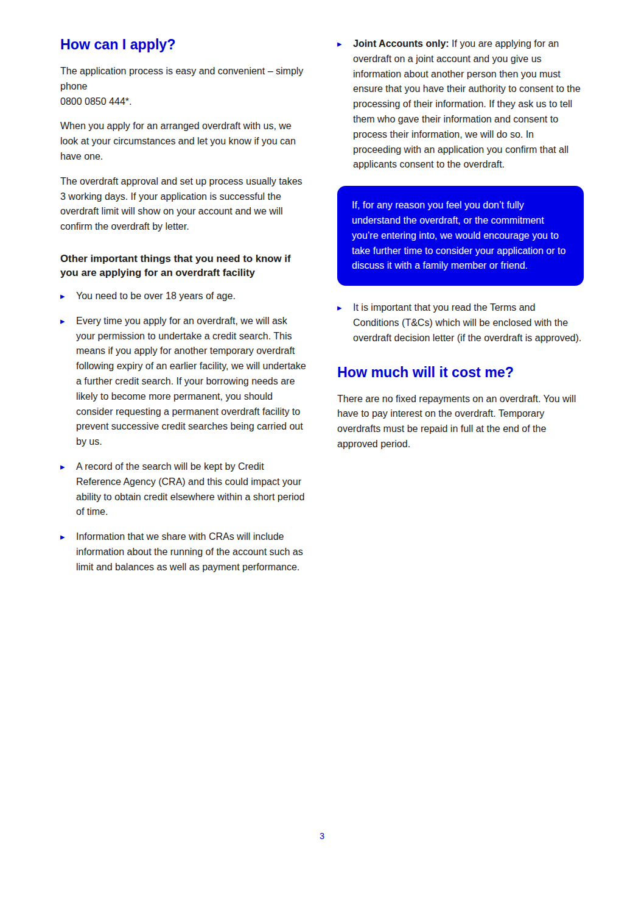How can I apply?
The application process is easy and convenient – simply phone
0800 0850 444*.
When you apply for an arranged overdraft with us, we look at your circumstances and let you know if you can have one.
The overdraft approval and set up process usually takes 3 working days. If your application is successful the overdraft limit will show on your account and we will confirm the overdraft by letter.
Other important things that you need to know if you are applying for an overdraft facility
You need to be over 18 years of age.
Every time you apply for an overdraft, we will ask your permission to undertake a credit search. This means if you apply for another temporary overdraft following expiry of an earlier facility, we will undertake a further credit search. If your borrowing needs are likely to become more permanent, you should consider requesting a permanent overdraft facility to prevent successive credit searches being carried out by us.
A record of the search will be kept by Credit Reference Agency (CRA) and this could impact your ability to obtain credit elsewhere within a short period of time.
Information that we share with CRAs will include information about the running of the account such as limit and balances as well as payment performance.
Joint Accounts only: If you are applying for an overdraft on a joint account and you give us information about another person then you must ensure that you have their authority to consent to the processing of their information. If they ask us to tell them who gave their information and consent to process their information, we will do so. In proceeding with an application you confirm that all applicants consent to the overdraft.
If, for any reason you feel you don’t fully understand the overdraft, or the commitment you’re entering into, we would encourage you to take further time to consider your application or to discuss it with a family member or friend.
It is important that you read the Terms and Conditions (T&Cs) which will be enclosed with the overdraft decision letter (if the overdraft is approved).
How much will it cost me?
There are no fixed repayments on an overdraft. You will have to pay interest on the overdraft. Temporary overdrafts must be repaid in full at the end of the approved period.
3